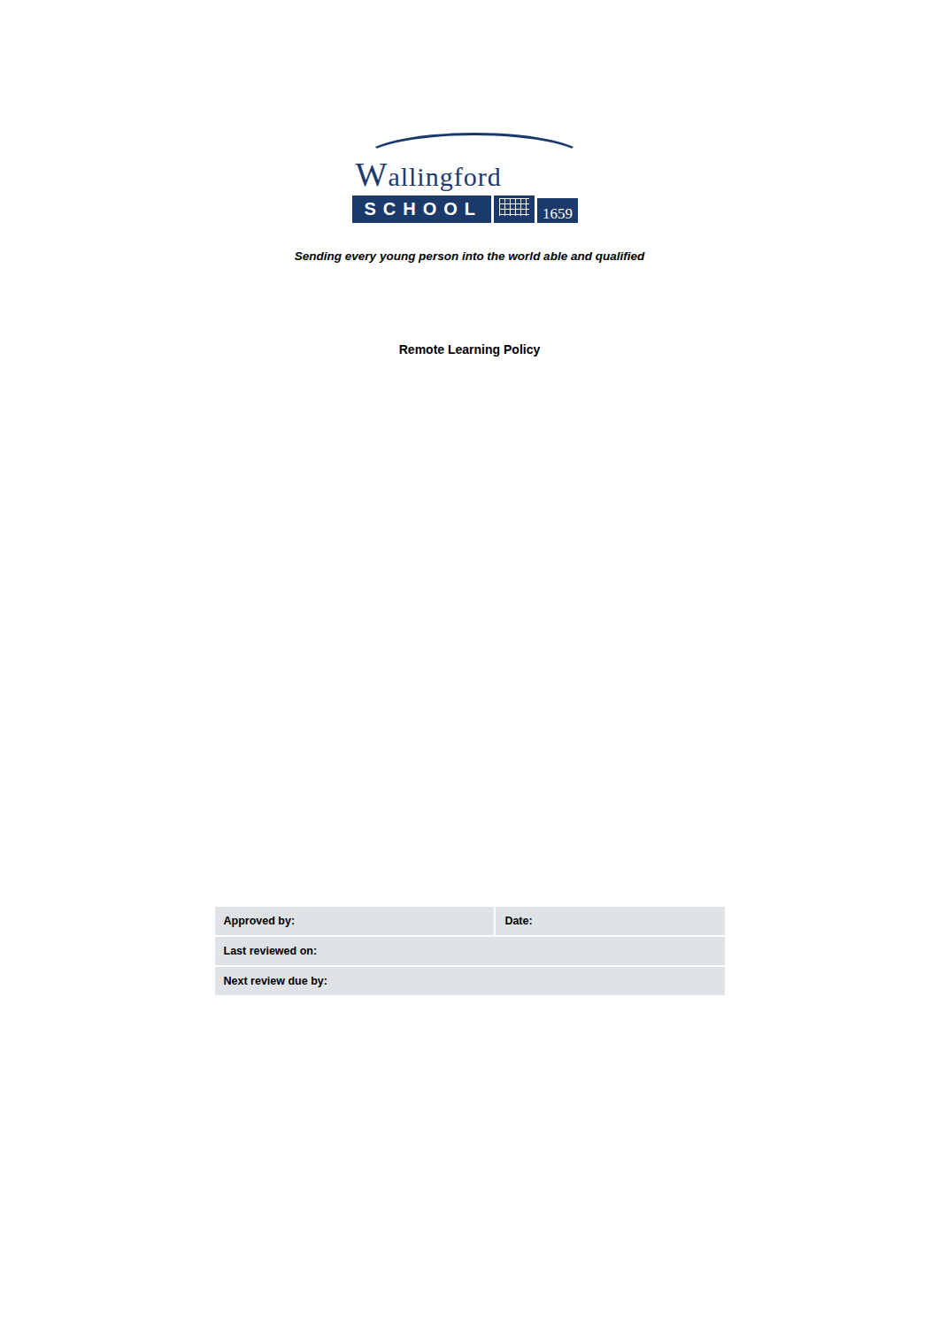Wallingford
SCHOOL
1659
Sending every young person into the world able and qualified
Remote Learning Policy
| Approved by: | Date: |
| Last reviewed on: |
| Next review due by: |